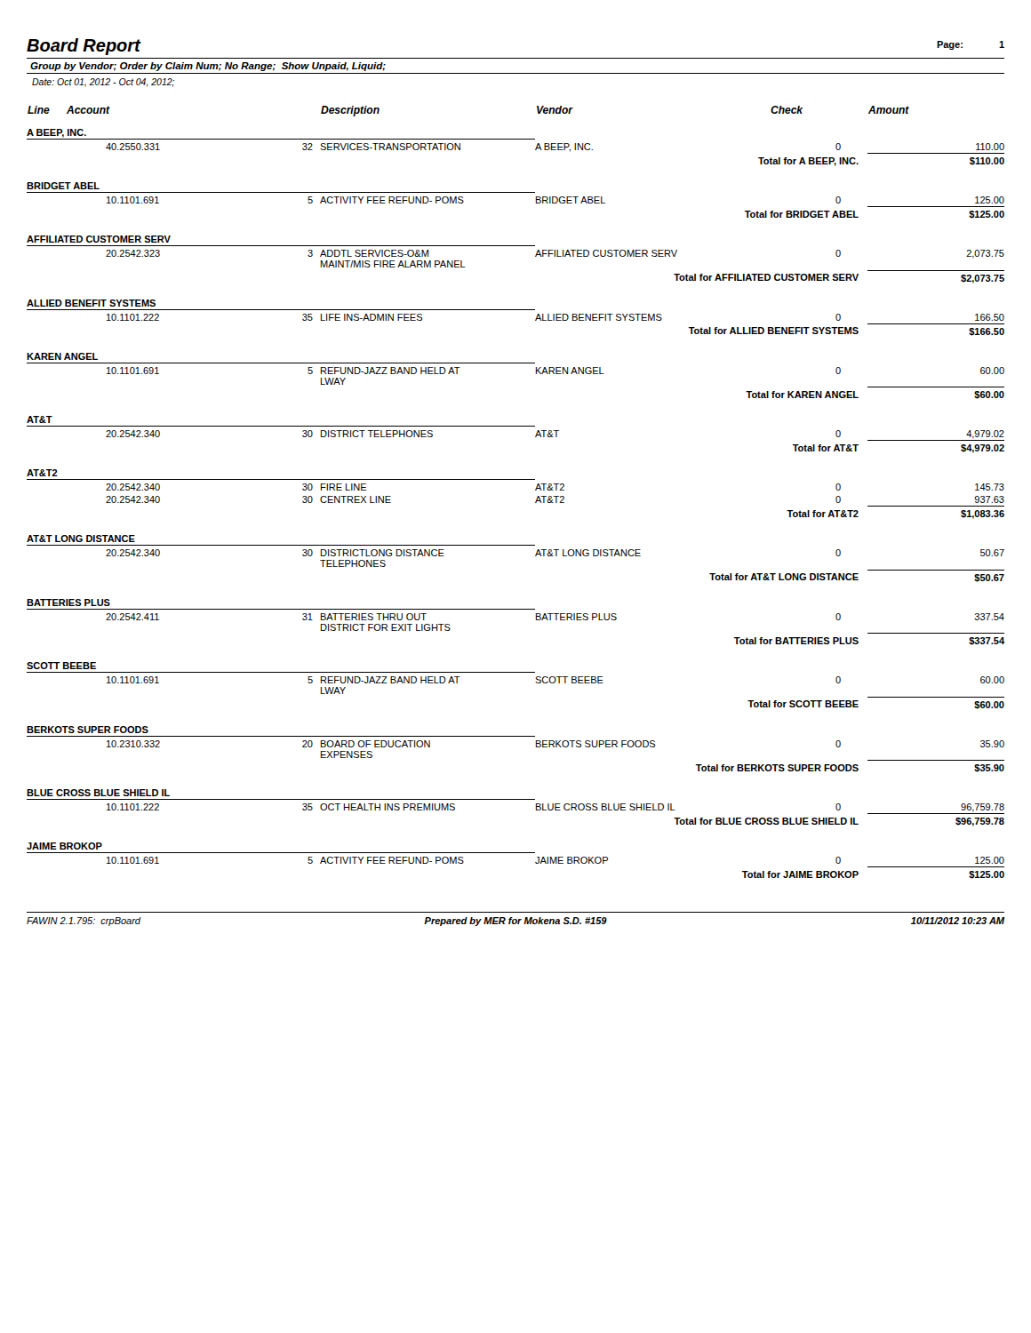Board Report Page: 1
Group by Vendor; Order by Claim Num; No Range; Show Unpaid, Liquid;
Date: Oct 01, 2012 - Oct 04, 2012;
| Line | Account | | Description | Vendor | Check | Amount |
| --- | --- | --- | --- | --- | --- | --- |
| A BEEP, INC. | |
| | 40.2550.331 | 32 | SERVICES-TRANSPORTATION | A BEEP, INC. | 0 | 110.00 |
| | Total for A BEEP, INC. | $110.00 |
| BRIDGET ABEL | |
| | 10.1101.691 | 5 | ACTIVITY FEE REFUND- POMS | BRIDGET ABEL | 0 | 125.00 |
| | Total for BRIDGET ABEL | $125.00 |
| AFFILIATED CUSTOMER SERV | |
| | 20.2542.323 | 3 | ADDTL SERVICES-O&M MAINT/MIS FIRE ALARM PANEL | AFFILIATED CUSTOMER SERV | 0 | 2,073.75 |
| | Total for AFFILIATED CUSTOMER SERV | $2,073.75 |
| ALLIED BENEFIT SYSTEMS | |
| | 10.1101.222 | 35 | LIFE INS-ADMIN FEES | ALLIED BENEFIT SYSTEMS | 0 | 166.50 |
| | Total for ALLIED BENEFIT SYSTEMS | $166.50 |
| KAREN ANGEL | |
| | 10.1101.691 | 5 | REFUND-JAZZ BAND HELD AT LWAY | KAREN ANGEL | 0 | 60.00 |
| | Total for KAREN ANGEL | $60.00 |
| AT&T | |
| | 20.2542.340 | 30 | DISTRICT TELEPHONES | AT&T | 0 | 4,979.02 |
| | Total for AT&T | $4,979.02 |
| AT&T2 | |
| | 20.2542.340 | 30 | FIRE LINE | AT&T2 | 0 | 145.73 |
| | 20.2542.340 | 30 | CENTREX LINE | AT&T2 | 0 | 937.63 |
| | Total for AT&T2 | $1,083.36 |
| AT&T LONG DISTANCE | |
| | 20.2542.340 | 30 | DISTRICTLONG DISTANCE TELEPHONES | AT&T LONG DISTANCE | 0 | 50.67 |
| | Total for AT&T LONG DISTANCE | $50.67 |
| BATTERIES PLUS | |
| | 20.2542.411 | 31 | BATTERIES THRU OUT DISTRICT FOR EXIT LIGHTS | BATTERIES PLUS | 0 | 337.54 |
| | Total for BATTERIES PLUS | $337.54 |
| SCOTT BEEBE | |
| | 10.1101.691 | 5 | REFUND-JAZZ BAND HELD AT LWAY | SCOTT BEEBE | 0 | 60.00 |
| | Total for SCOTT BEEBE | $60.00 |
| BERKOTS SUPER FOODS | |
| | 10.2310.332 | 20 | BOARD OF EDUCATION EXPENSES | BERKOTS SUPER FOODS | 0 | 35.90 |
| | Total for BERKOTS SUPER FOODS | $35.90 |
| BLUE CROSS BLUE SHIELD IL | |
| | 10.1101.222 | 35 | OCT HEALTH INS PREMIUMS | BLUE CROSS BLUE SHIELD IL | 0 | 96,759.78 |
| | Total for BLUE CROSS BLUE SHIELD IL | $96,759.78 |
| JAIME BROKOP | |
| | 10.1101.691 | 5 | ACTIVITY FEE REFUND- POMS | JAIME BROKOP | 0 | 125.00 |
| | Total for JAIME BROKOP | $125.00 |
FAWIN 2.1.795: crpBoard Prepared by MER for Mokena S.D. #159 10/11/2012 10:23 AM